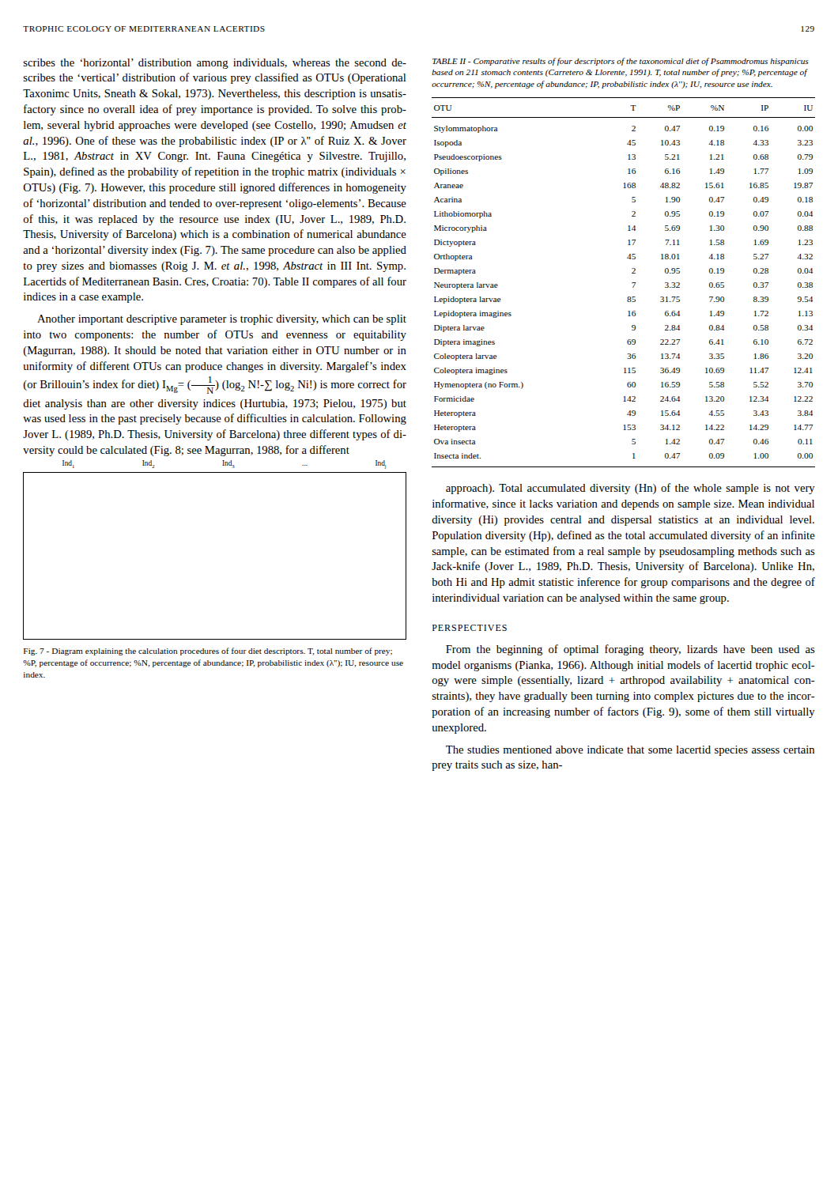Trophic ecology of Mediterranean lacertids 129
scribes the ‘horizontal’ distribution among individuals, whereas the second describes the ‘vertical’ distribution of various prey classified as OTUs (Operational Taxonimc Units, Sneath & Sokal, 1973). Nevertheless, this description is unsatisfactory since no overall idea of prey importance is provided. To solve this problem, several hybrid approaches were developed (see Costello, 1990; Amudsen et al., 1996). One of these was the probabilistic index (IP or λ'' of Ruiz X. & Jover L., 1981, Abstract in XV Congr. Int. Fauna Cinegética y Silvestre. Trujillo, Spain), defined as the probability of repetition in the trophic matrix (individuals × OTUs) (Fig. 7). However, this procedure still ignored differences in homogeneity of ‘horizontal’ distribution and tended to over-represent ‘oligo-elements’. Because of this, it was replaced by the resource use index (IU, Jover L., 1989, Ph.D. Thesis, University of Barcelona) which is a combination of numerical abundance and a ‘horizontal’ diversity index (Fig. 7). The same procedure can also be applied to prey sizes and biomasses (Roig J. M. et al., 1998, Abstract in III Int. Symp. Lacertids of Mediterranean Basin. Cres, Croatia: 70). Table II compares of all four indices in a case example.
Another important descriptive parameter is trophic diversity, which can be split into two components: the number of OTUs and evenness or equitability (Magurran, 1988). It should be noted that variation either in OTU number or in uniformity of different OTUs can produce changes in diversity. Margalef’s index (or Brillouin’s index for diet) IMg= (1 N) (log2 N!-∑ log2 Ni!) is more correct for diet analysis than are other diversity indices (Hurtubia, 1973; Pielou, 1975) but was used less in the past precisely because of difficulties in calculation. Following Jover L. (1989, Ph.D. Thesis, University of Barcelona) three different types of diversity could be calculated (Fig. 8; see Magurran, 1988, for a different
Ind1 Ind2 Ind3... Indj
Fig. 7 - Diagram explaining the calculation procedures of four diet descriptors. T, total number of prey; %P, percentage of occurrence; %N, percentage of abundance; IP, probabilistic index (λ''); IU, resource use index.
TABLE II - Comparative results of four descriptors of the taxonomical diet of Psammodromus hispanicus based on 211 stomach contents (Carretero & Llorente, 1991). T, total number of prey; %P, percentage of occurrence; %N, percentage of abundance; IP, probabilistic index (λ''); IU, resource use index.
| OTU | T | %P | %N | IP | IU |
| --- | --- | --- | --- | --- | --- |
| Stylommatophora | 2 | 0.47 | 0.19 | 0.16 | 0.00 |
| Isopoda | 45 | 10.43 | 4.18 | 4.33 | 3.23 |
| Pseudoescorpiones | 13 | 5.21 | 1.21 | 0.68 | 0.79 |
| Opiliones | 16 | 6.16 | 1.49 | 1.77 | 1.09 |
| Araneae | 168 | 48.82 | 15.61 | 16.85 | 19.87 |
| Acarina | 5 | 1.90 | 0.47 | 0.49 | 0.18 |
| Lithobiomorpha | 2 | 0.95 | 0.19 | 0.07 | 0.04 |
| Microcoryphia | 14 | 5.69 | 1.30 | 0.90 | 0.88 |
| Dictyoptera | 17 | 7.11 | 1.58 | 1.69 | 1.23 |
| Orthoptera | 45 | 18.01 | 4.18 | 5.27 | 4.32 |
| Dermaptera | 2 | 0.95 | 0.19 | 0.28 | 0.04 |
| Neuroptera larvae | 7 | 3.32 | 0.65 | 0.37 | 0.38 |
| Lepidoptera larvae | 85 | 31.75 | 7.90 | 8.39 | 9.54 |
| Lepidoptera imagines | 16 | 6.64 | 1.49 | 1.72 | 1.13 |
| Diptera larvae | 9 | 2.84 | 0.84 | 0.58 | 0.34 |
| Diptera imagines | 69 | 22.27 | 6.41 | 6.10 | 6.72 |
| Coleoptera larvae | 36 | 13.74 | 3.35 | 1.86 | 3.20 |
| Coleoptera imagines | 115 | 36.49 | 10.69 | 11.47 | 12.41 |
| Hymenoptera (no Form.) | 60 | 16.59 | 5.58 | 5.52 | 3.70 |
| Formicidae | 142 | 24.64 | 13.20 | 12.34 | 12.22 |
| Heteroptera | 49 | 15.64 | 4.55 | 3.43 | 3.84 |
| Heteroptera | 153 | 34.12 | 14.22 | 14.29 | 14.77 |
| Ova insecta | 5 | 1.42 | 0.47 | 0.46 | 0.11 |
| Insecta indet. | 1 | 0.47 | 0.09 | 1.00 | 0.00 |
approach). Total accumulated diversity (Hn) of the whole sample is not very informative, since it lacks variation and depends on sample size. Mean individual diversity (Hi) provides central and dispersal statistics at an individual level. Population diversity (Hp), defined as the total accumulated diversity of an infinite sample, can be estimated from a real sample by pseudosampling methods such as Jack-knife (Jover L., 1989, Ph.D. Thesis, University of Barcelona). Unlike Hn, both Hi and Hp admit statistic inference for group comparisons and the degree of interindividual variation can be analysed within the same group.
PERSPECTIVES
From the beginning of optimal foraging theory, lizards have been used as model organisms (Pianka, 1966). Although initial models of lacertid trophic ecology were simple (essentially, lizard + arthropod availability + anatomical constraints), they have gradually been turning into complex pictures due to the incorporation of an increasing number of factors (Fig. 9), some of them still virtually unexplored.
The studies mentioned above indicate that some lacertid species assess certain prey traits such as size, han-